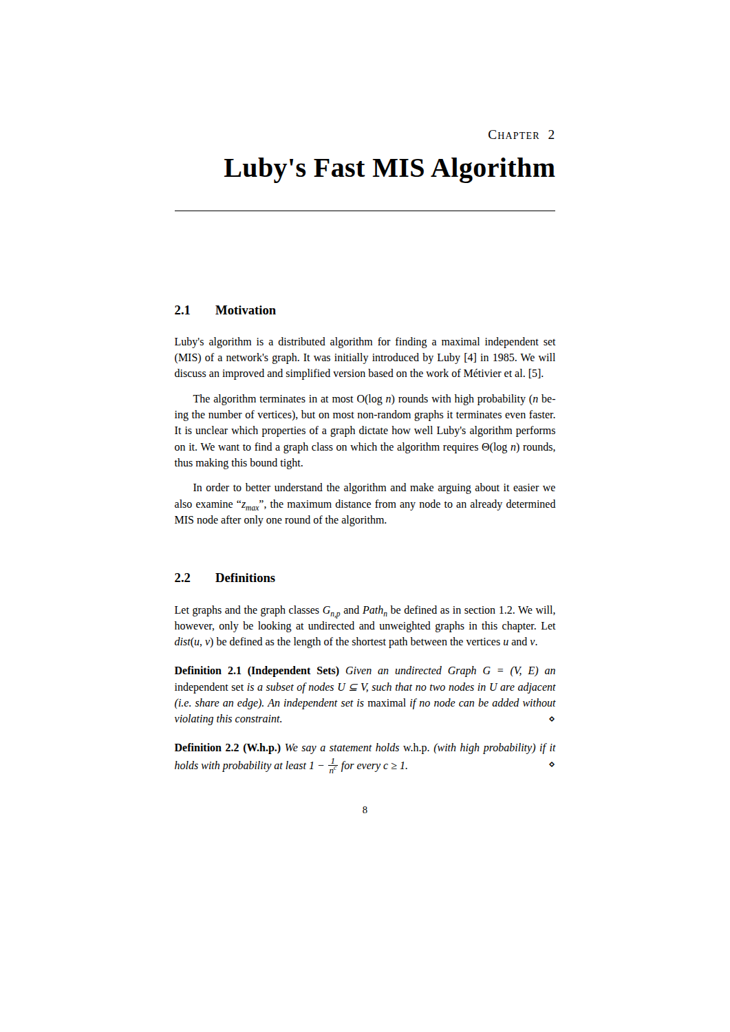Chapter 2
Luby's Fast MIS Algorithm
2.1 Motivation
Luby's algorithm is a distributed algorithm for finding a maximal independent set (MIS) of a network's graph. It was initially introduced by Luby [4] in 1985. We will discuss an improved and simplified version based on the work of Métivier et al. [5].
The algorithm terminates in at most O(log n) rounds with high probability (n being the number of vertices), but on most non-random graphs it terminates even faster. It is unclear which properties of a graph dictate how well Luby's algorithm performs on it. We want to find a graph class on which the algorithm requires Θ(log n) rounds, thus making this bound tight.
In order to better understand the algorithm and make arguing about it easier we also examine “zmax”, the maximum distance from any node to an already determined MIS node after only one round of the algorithm.
2.2 Definitions
Let graphs and the graph classes Gn,p and Pathn be defined as in section 1.2. We will, however, only be looking at undirected and unweighted graphs in this chapter. Let dist(u, v) be defined as the length of the shortest path between the vertices u and v.
Definition 2.1 (Independent Sets) Given an undirected Graph G = (V, E) an independent set is a subset of nodes U ⊆ V, such that no two nodes in U are adjacent (i.e. share an edge). An independent set is maximal if no node can be added without violating this constraint.⋄
Definition 2.2 (W.h.p.) We say a statement holds w.h.p. (with high probability) if it holds with probability at least 1 − 1 nc for every c ≥ 1.⋄
8